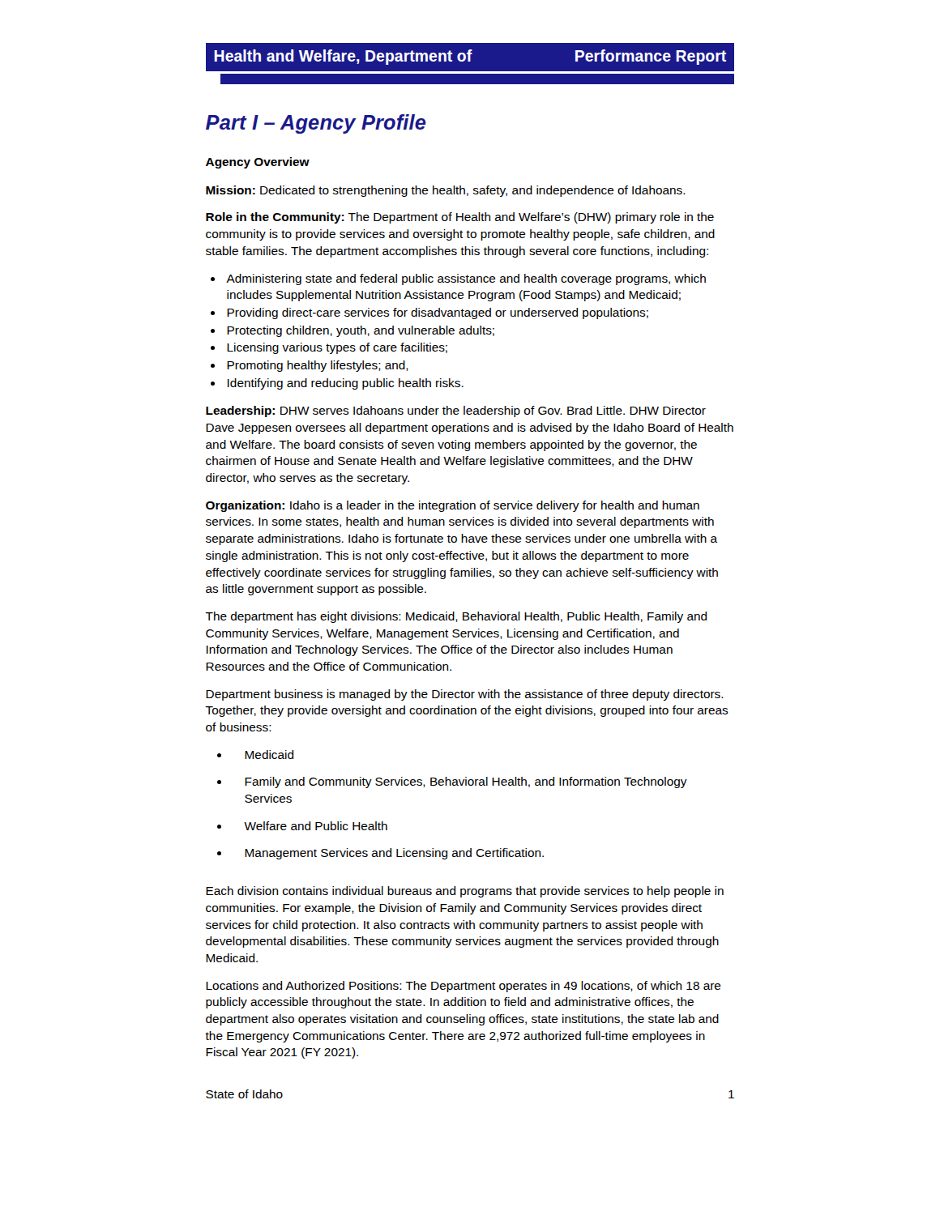Health and Welfare, Department of Performance Report
Part I – Agency Profile
Agency Overview
Mission: Dedicated to strengthening the health, safety, and independence of Idahoans.
Role in the Community: The Department of Health and Welfare’s (DHW) primary role in the community is to provide services and oversight to promote healthy people, safe children, and stable families. The department accomplishes this through several core functions, including:
Administering state and federal public assistance and health coverage programs, which includes Supplemental Nutrition Assistance Program (Food Stamps) and Medicaid;
Providing direct-care services for disadvantaged or underserved populations;
Protecting children, youth, and vulnerable adults;
Licensing various types of care facilities;
Promoting healthy lifestyles; and,
Identifying and reducing public health risks.
Leadership: DHW serves Idahoans under the leadership of Gov. Brad Little. DHW Director Dave Jeppesen oversees all department operations and is advised by the Idaho Board of Health and Welfare. The board consists of seven voting members appointed by the governor, the chairmen of House and Senate Health and Welfare legislative committees, and the DHW director, who serves as the secretary.
Organization: Idaho is a leader in the integration of service delivery for health and human services. In some states, health and human services is divided into several departments with separate administrations. Idaho is fortunate to have these services under one umbrella with a single administration. This is not only cost-effective, but it allows the department to more effectively coordinate services for struggling families, so they can achieve self-sufficiency with as little government support as possible.
The department has eight divisions: Medicaid, Behavioral Health, Public Health, Family and Community Services, Welfare, Management Services, Licensing and Certification, and Information and Technology Services. The Office of the Director also includes Human Resources and the Office of Communication.
Department business is managed by the Director with the assistance of three deputy directors. Together, they provide oversight and coordination of the eight divisions, grouped into four areas of business:
Medicaid
Family and Community Services, Behavioral Health, and Information Technology Services
Welfare and Public Health
Management Services and Licensing and Certification.
Each division contains individual bureaus and programs that provide services to help people in communities. For example, the Division of Family and Community Services provides direct services for child protection. It also contracts with community partners to assist people with developmental disabilities. These community services augment the services provided through Medicaid.
Locations and Authorized Positions: The Department operates in 49 locations, of which 18 are publicly accessible throughout the state. In addition to field and administrative offices, the department also operates visitation and counseling offices, state institutions, the state lab and the Emergency Communications Center. There are 2,972 authorized full-time employees in Fiscal Year 2021 (FY 2021).
State of Idaho 1